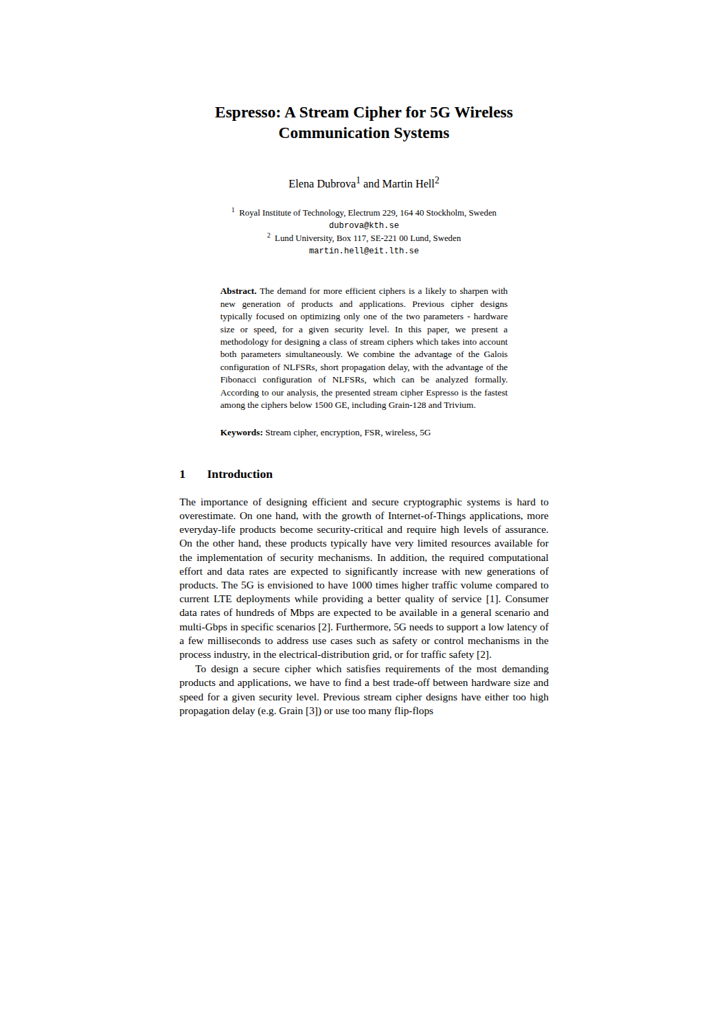Espresso: A Stream Cipher for 5G Wireless
Communication Systems
Elena Dubrova1 and Martin Hell2
1 Royal Institute of Technology, Electrum 229, 164 40 Stockholm, Sweden
dubrova@kth.se
2 Lund University, Box 117, SE-221 00 Lund, Sweden
martin.hell@eit.lth.se
Abstract. The demand for more efficient ciphers is a likely to sharpen with new generation of products and applications. Previous cipher designs typically focused on optimizing only one of the two parameters - hardware size or speed, for a given security level. In this paper, we present a methodology for designing a class of stream ciphers which takes into account both parameters simultaneously. We combine the advantage of the Galois configuration of NLFSRs, short propagation delay, with the advantage of the Fibonacci configuration of NLFSRs, which can be analyzed formally. According to our analysis, the presented stream cipher Espresso is the fastest among the ciphers below 1500 GE, including Grain-128 and Trivium.
Keywords: Stream cipher, encryption, FSR, wireless, 5G
1 Introduction
The importance of designing efficient and secure cryptographic systems is hard to overestimate. On one hand, with the growth of Internet-of-Things applications, more everyday-life products become security-critical and require high levels of assurance. On the other hand, these products typically have very limited resources available for the implementation of security mechanisms. In addition, the required computational effort and data rates are expected to significantly increase with new generations of products. The 5G is envisioned to have 1000 times higher traffic volume compared to current LTE deployments while providing a better quality of service [1]. Consumer data rates of hundreds of Mbps are expected to be available in a general scenario and multi-Gbps in specific scenarios [2]. Furthermore, 5G needs to support a low latency of a few milliseconds to address use cases such as safety or control mechanisms in the process industry, in the electrical-distribution grid, or for traffic safety [2].
To design a secure cipher which satisfies requirements of the most demanding products and applications, we have to find a best trade-off between hardware size and speed for a given security level. Previous stream cipher designs have either too high propagation delay (e.g. Grain [3]) or use too many flip-flops